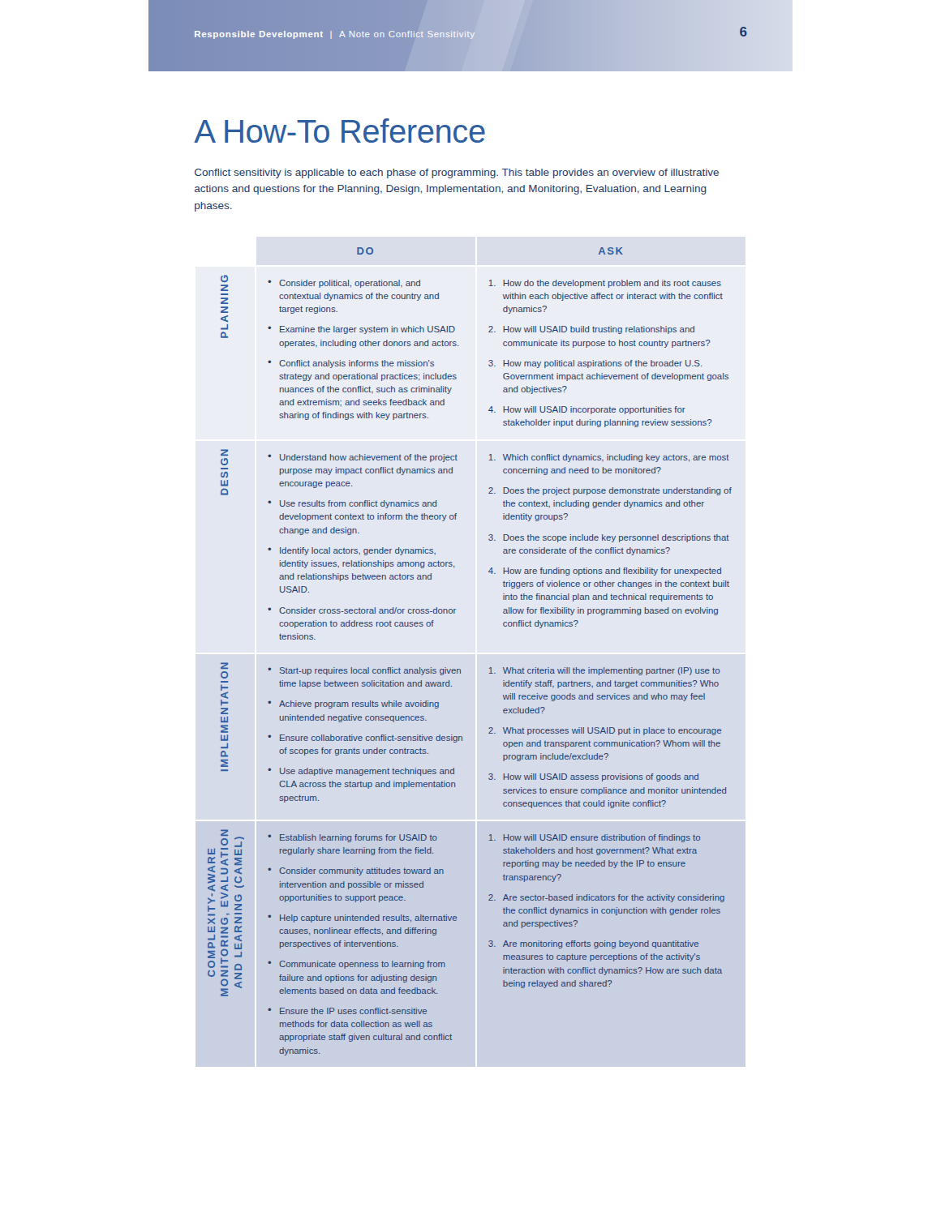Responsible Development | A Note on Conflict Sensitivity
6
A How-To Reference
Conflict sensitivity is applicable to each phase of programming. This table provides an overview of illustrative actions and questions for the Planning, Design, Implementation, and Monitoring, Evaluation, and Learning phases.
| | DO | ASK |
| --- | --- | --- |
| PLANNING | Consider political, operational, and contextual dynamics of the country and target regions. Examine the larger system in which USAID operates, including other donors and actors. Conflict analysis informs the mission's strategy and operational practices; includes nuances of the conflict, such as criminality and extremism; and seeks feedback and sharing of findings with key partners. | How do the development problem and its root causes within each objective affect or interact with the conflict dynamics? How will USAID build trusting relationships and communicate its purpose to host country partners? How may political aspirations of the broader U.S. Government impact achievement of development goals and objectives? How will USAID incorporate opportunities for stakeholder input during planning review sessions? |
| DESIGN | Understand how achievement of the project purpose may impact conflict dynamics and encourage peace. Use results from conflict dynamics and development context to inform the theory of change and design. Identify local actors, gender dynamics, identity issues, relationships among actors, and relationships between actors and USAID. Consider cross-sectoral and/or cross-donor cooperation to address root causes of tensions. | Which conflict dynamics, including key actors, are most concerning and need to be monitored? Does the project purpose demonstrate understanding of the context, including gender dynamics and other identity groups? Does the scope include key personnel descriptions that are considerate of the conflict dynamics? How are funding options and flexibility for unexpected triggers of violence or other changes in the context built into the financial plan and technical requirements to allow for flexibility in programming based on evolving conflict dynamics? |
| IMPLEMENTATION | Start-up requires local conflict analysis given time lapse between solicitation and award. Achieve program results while avoiding unintended negative consequences. Ensure collaborative conflict-sensitive design of scopes for grants under contracts. Use adaptive management techniques and CLA across the startup and implementation spectrum. | What criteria will the implementing partner (IP) use to identify staff, partners, and target communities? Who will receive goods and services and who may feel excluded? What processes will USAID put in place to encourage open and transparent communication? Whom will the program include/exclude? How will USAID assess provisions of goods and services to ensure compliance and monitor unintended consequences that could ignite conflict? |
| COMPLEXITY-AWARE MONITORING, EVALUATION AND LEARNING (CAMEL) | Establish learning forums for USAID to regularly share learning from the field. Consider community attitudes toward an intervention and possible or missed opportunities to support peace. Help capture unintended results, alternative causes, nonlinear effects, and differing perspectives of interventions. Communicate openness to learning from failure and options for adjusting design elements based on data and feedback. Ensure the IP uses conflict-sensitive methods for data collection as well as appropriate staff given cultural and conflict dynamics. | How will USAID ensure distribution of findings to stakeholders and host government? What extra reporting may be needed by the IP to ensure transparency? Are sector-based indicators for the activity considering the conflict dynamics in conjunction with gender roles and perspectives? Are monitoring efforts going beyond quantitative measures to capture perceptions of the activity's interaction with conflict dynamics? How are such data being relayed and shared? |